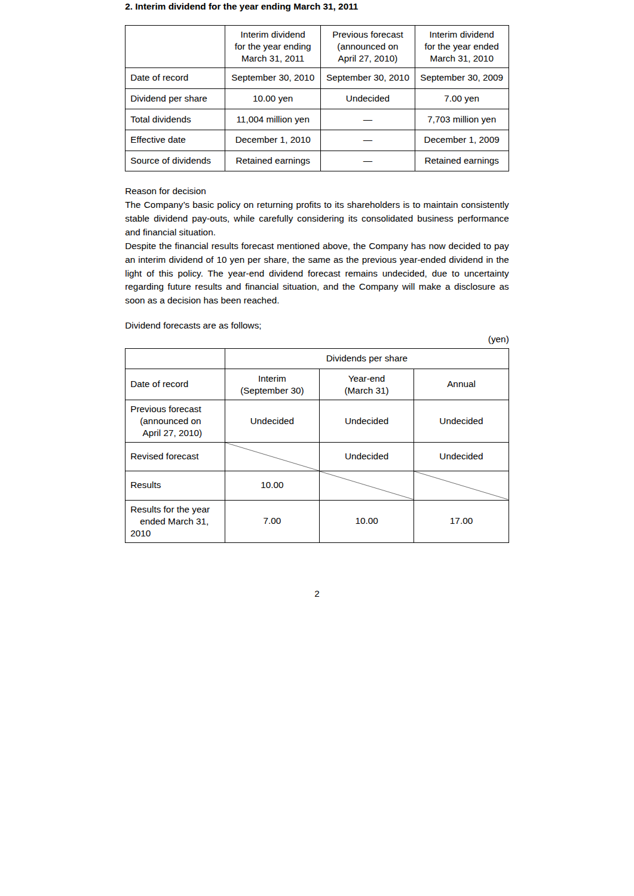2. Interim dividend for the year ending March 31, 2011
| | Interim dividend for the year ending March 31, 2011 | Previous forecast (announced on April 27, 2010) | Interim dividend for the year ended March 31, 2010 |
| Date of record | September 30, 2010 | September 30, 2010 | September 30, 2009 |
| Dividend per share | 10.00 yen | Undecided | 7.00 yen |
| Total dividends | 11,004 million yen | — | 7,703 million yen |
| Effective date | December 1, 2010 | — | December 1, 2009 |
| Source of dividends | Retained earnings | — | Retained earnings |
Reason for decision
The Company’s basic policy on returning profits to its shareholders is to maintain consistently stable dividend pay-outs, while carefully considering its consolidated business performance and financial situation.
Despite the financial results forecast mentioned above, the Company has now decided to pay an interim dividend of 10 yen per share, the same as the previous year-ended dividend in the light of this policy. The year-end dividend forecast remains undecided, due to uncertainty regarding future results and financial situation, and the Company will make a disclosure as soon as a decision has been reached.
Dividend forecasts are as follows;
(yen)
| | Dividends per share |
| Date of record | Interim (September 30) | Year-end (March 31) | Annual |
| Previous forecast (announced on April 27, 2010) | Undecided | Undecided | Undecided |
| Revised forecast | | Undecided | Undecided |
| Results | 10.00 | | |
| Results for the year ended March 31, 2010 | 7.00 | 10.00 | 17.00 |
2